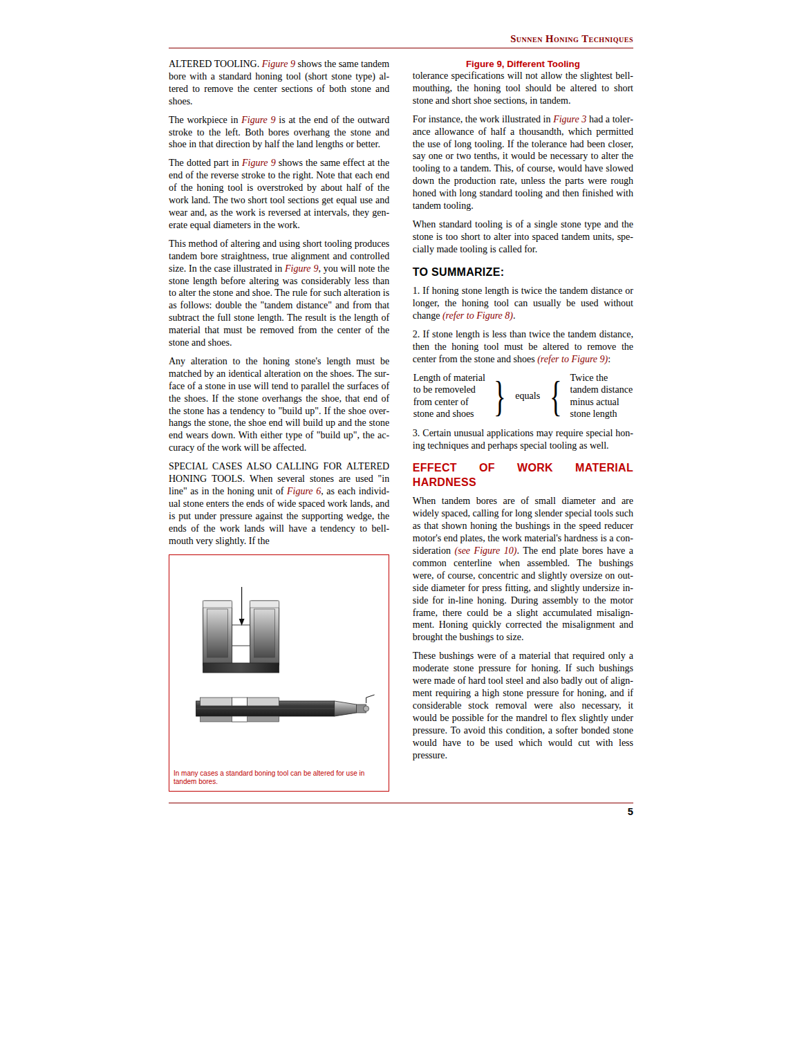Sunnen Honing Techniques
ALTERED TOOLING. Figure 9 shows the same tandem bore with a standard honing tool (short stone type) altered to remove the center sections of both stone and shoes.
The workpiece in Figure 9 is at the end of the outward stroke to the left. Both bores overhang the stone and shoe in that direction by half the land lengths or better.
The dotted part in Figure 9 shows the same effect at the end of the reverse stroke to the right. Note that each end of the honing tool is overstroked by about half of the work land. The two short tool sections get equal use and wear and, as the work is reversed at intervals, they generate equal diameters in the work.
This method of altering and using short tooling produces tandem bore straightness, true alignment and controlled size. In the case illustrated in Figure 9, you will note the stone length before altering was considerably less than to alter the stone and shoe. The rule for such alteration is as follows: double the "tandem distance" and from that subtract the full stone length. The result is the length of material that must be removed from the center of the stone and shoes.
Any alteration to the honing stone's length must be matched by an identical alteration on the shoes. The surface of a stone in use will tend to parallel the surfaces of the shoes. If the stone overhangs the shoe, that end of the stone has a tendency to "build up". If the shoe overhangs the stone, the shoe end will build up and the stone end wears down. With either type of "build up", the accuracy of the work will be affected.
SPECIAL CASES ALSO CALLING FOR ALTERED HONING TOOLS. When several stones are used "in line" as in the honing unit of Figure 6, as each individual stone enters the ends of wide spaced work lands, and is put under pressure against the supporting wedge, the ends of the work lands will have a tendency to bellmouth very slightly. If the
In many cases a standard boning tool can be altered for use in tandem bores.
Figure 9, Different Tooling
tolerance specifications will not allow the slightest bellmouthing, the honing tool should be altered to short stone and short shoe sections, in tandem.
For instance, the work illustrated in Figure 3 had a tolerance allowance of half a thousandth, which permitted the use of long tooling. If the tolerance had been closer, say one or two tenths, it would be necessary to alter the tooling to a tandem. This, of course, would have slowed down the production rate, unless the parts were rough honed with long standard tooling and then finished with tandem tooling.
When standard tooling is of a single stone type and the stone is too short to alter into spaced tandem units, specially made tooling is called for.
TO SUMMARIZE:
1. If honing stone length is twice the tandem distance or longer, the honing tool can usually be used without change (refer to Figure 8).
2. If stone length is less than twice the tandem distance, then the honing tool must be altered to remove the center from the stone and shoes (refer to Figure 9):
Length of material
to be removeled
from center of
stone and shoes
}
equals
{
Twice the
tandem distance
minus actual
stone length
3. Certain unusual applications may require special honing techniques and perhaps special tooling as well.
EFFECT OF WORK MATERIAL HARDNESS
When tandem bores are of small diameter and are widely spaced, calling for long slender special tools such as that shown honing the bushings in the speed reducer motor's end plates, the work material's hardness is a consideration (see Figure 10). The end plate bores have a common centerline when assembled. The bushings were, of course, concentric and slightly oversize on outside diameter for press fitting, and slightly undersize inside for in-line honing. During assembly to the motor frame, there could be a slight accumulated misalignment. Honing quickly corrected the misalignment and brought the bushings to size.
These bushings were of a material that required only a moderate stone pressure for honing. If such bushings were made of hard tool steel and also badly out of alignment requiring a high stone pressure for honing, and if considerable stock removal were also necessary, it would be possible for the mandrel to flex slightly under pressure. To avoid this condition, a softer bonded stone would have to be used which would cut with less pressure.
5